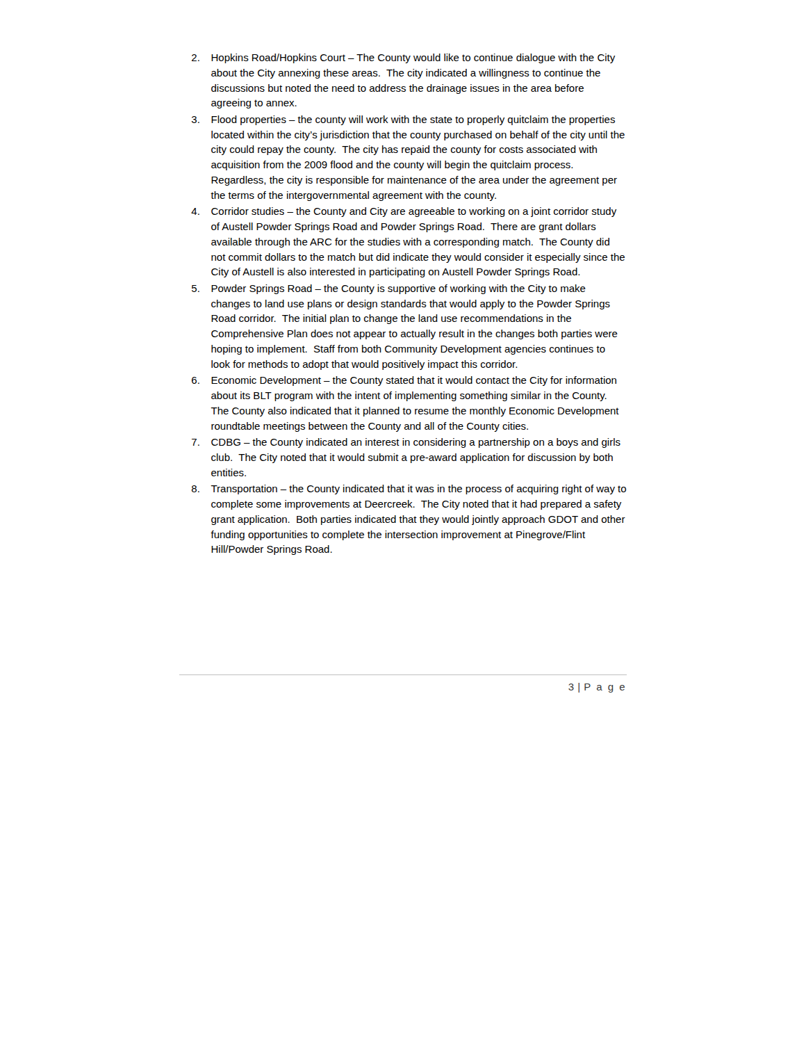Hopkins Road/Hopkins Court – The County would like to continue dialogue with the City about the City annexing these areas. The city indicated a willingness to continue the discussions but noted the need to address the drainage issues in the area before agreeing to annex.
Flood properties – the county will work with the state to properly quitclaim the properties located within the city’s jurisdiction that the county purchased on behalf of the city until the city could repay the county. The city has repaid the county for costs associated with acquisition from the 2009 flood and the county will begin the quitclaim process. Regardless, the city is responsible for maintenance of the area under the agreement per the terms of the intergovernmental agreement with the county.
Corridor studies – the County and City are agreeable to working on a joint corridor study of Austell Powder Springs Road and Powder Springs Road. There are grant dollars available through the ARC for the studies with a corresponding match. The County did not commit dollars to the match but did indicate they would consider it especially since the City of Austell is also interested in participating on Austell Powder Springs Road.
Powder Springs Road – the County is supportive of working with the City to make changes to land use plans or design standards that would apply to the Powder Springs Road corridor. The initial plan to change the land use recommendations in the Comprehensive Plan does not appear to actually result in the changes both parties were hoping to implement. Staff from both Community Development agencies continues to look for methods to adopt that would positively impact this corridor.
Economic Development – the County stated that it would contact the City for information about its BLT program with the intent of implementing something similar in the County. The County also indicated that it planned to resume the monthly Economic Development roundtable meetings between the County and all of the County cities.
CDBG – the County indicated an interest in considering a partnership on a boys and girls club. The City noted that it would submit a pre-award application for discussion by both entities.
Transportation – the County indicated that it was in the process of acquiring right of way to complete some improvements at Deercreek. The City noted that it had prepared a safety grant application. Both parties indicated that they would jointly approach GDOT and other funding opportunities to complete the intersection improvement at Pinegrove/Flint Hill/Powder Springs Road.
3 | P a g e